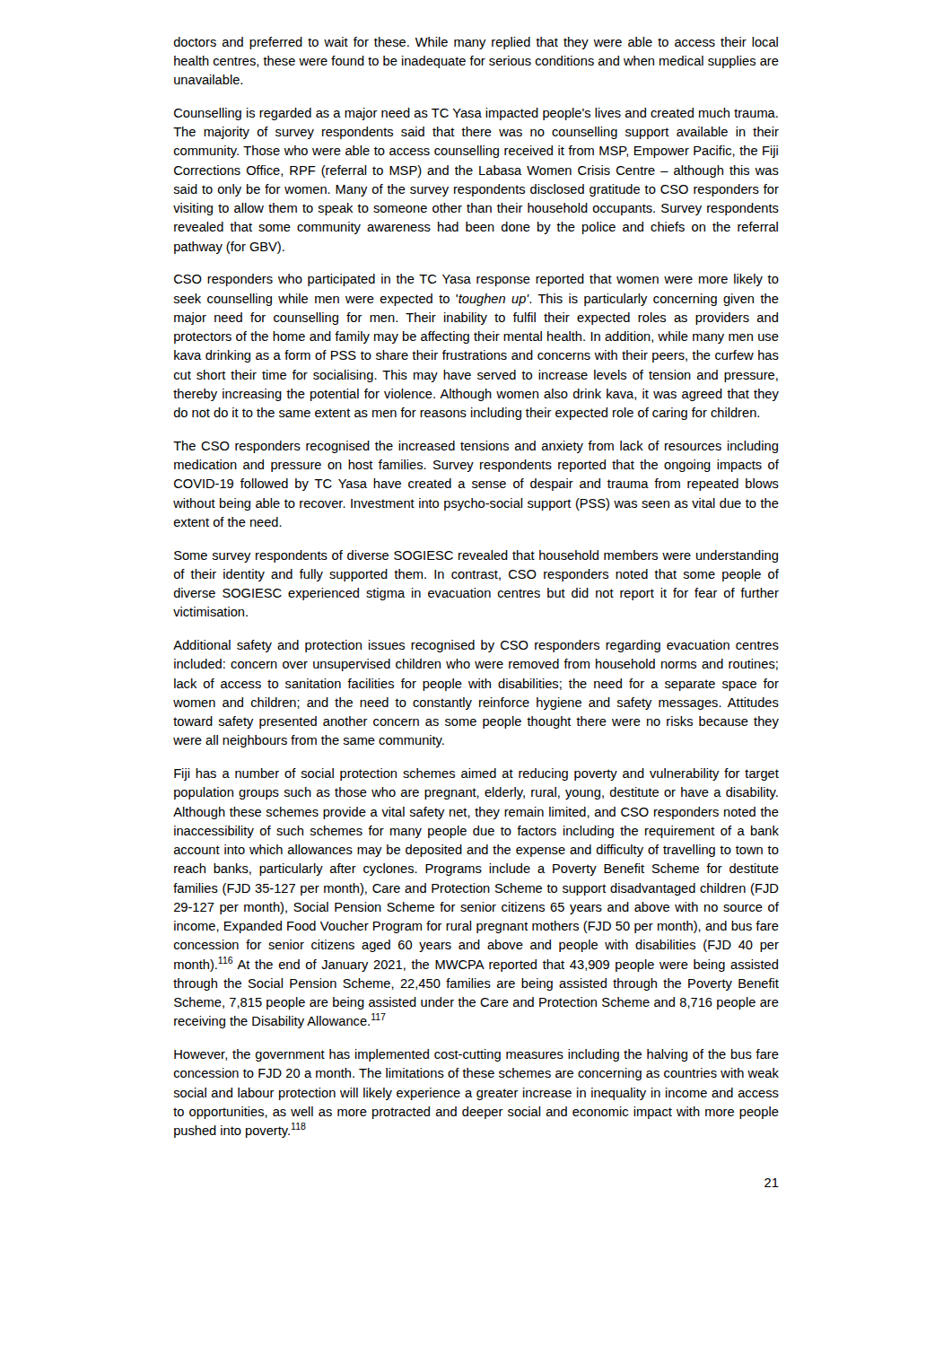doctors and preferred to wait for these. While many replied that they were able to access their local health centres, these were found to be inadequate for serious conditions and when medical supplies are unavailable.
Counselling is regarded as a major need as TC Yasa impacted people's lives and created much trauma. The majority of survey respondents said that there was no counselling support available in their community. Those who were able to access counselling received it from MSP, Empower Pacific, the Fiji Corrections Office, RPF (referral to MSP) and the Labasa Women Crisis Centre – although this was said to only be for women. Many of the survey respondents disclosed gratitude to CSO responders for visiting to allow them to speak to someone other than their household occupants. Survey respondents revealed that some community awareness had been done by the police and chiefs on the referral pathway (for GBV).
CSO responders who participated in the TC Yasa response reported that women were more likely to seek counselling while men were expected to 'toughen up'. This is particularly concerning given the major need for counselling for men. Their inability to fulfil their expected roles as providers and protectors of the home and family may be affecting their mental health. In addition, while many men use kava drinking as a form of PSS to share their frustrations and concerns with their peers, the curfew has cut short their time for socialising. This may have served to increase levels of tension and pressure, thereby increasing the potential for violence. Although women also drink kava, it was agreed that they do not do it to the same extent as men for reasons including their expected role of caring for children.
The CSO responders recognised the increased tensions and anxiety from lack of resources including medication and pressure on host families. Survey respondents reported that the ongoing impacts of COVID-19 followed by TC Yasa have created a sense of despair and trauma from repeated blows without being able to recover. Investment into psycho-social support (PSS) was seen as vital due to the extent of the need.
Some survey respondents of diverse SOGIESC revealed that household members were understanding of their identity and fully supported them. In contrast, CSO responders noted that some people of diverse SOGIESC experienced stigma in evacuation centres but did not report it for fear of further victimisation.
Additional safety and protection issues recognised by CSO responders regarding evacuation centres included: concern over unsupervised children who were removed from household norms and routines; lack of access to sanitation facilities for people with disabilities; the need for a separate space for women and children; and the need to constantly reinforce hygiene and safety messages. Attitudes toward safety presented another concern as some people thought there were no risks because they were all neighbours from the same community.
Fiji has a number of social protection schemes aimed at reducing poverty and vulnerability for target population groups such as those who are pregnant, elderly, rural, young, destitute or have a disability. Although these schemes provide a vital safety net, they remain limited, and CSO responders noted the inaccessibility of such schemes for many people due to factors including the requirement of a bank account into which allowances may be deposited and the expense and difficulty of travelling to town to reach banks, particularly after cyclones. Programs include a Poverty Benefit Scheme for destitute families (FJD 35-127 per month), Care and Protection Scheme to support disadvantaged children (FJD 29-127 per month), Social Pension Scheme for senior citizens 65 years and above with no source of income, Expanded Food Voucher Program for rural pregnant mothers (FJD 50 per month), and bus fare concession for senior citizens aged 60 years and above and people with disabilities (FJD 40 per month).116 At the end of January 2021, the MWCPA reported that 43,909 people were being assisted through the Social Pension Scheme, 22,450 families are being assisted through the Poverty Benefit Scheme, 7,815 people are being assisted under the Care and Protection Scheme and 8,716 people are receiving the Disability Allowance.117
However, the government has implemented cost-cutting measures including the halving of the bus fare concession to FJD 20 a month. The limitations of these schemes are concerning as countries with weak social and labour protection will likely experience a greater increase in inequality in income and access to opportunities, as well as more protracted and deeper social and economic impact with more people pushed into poverty.118
21